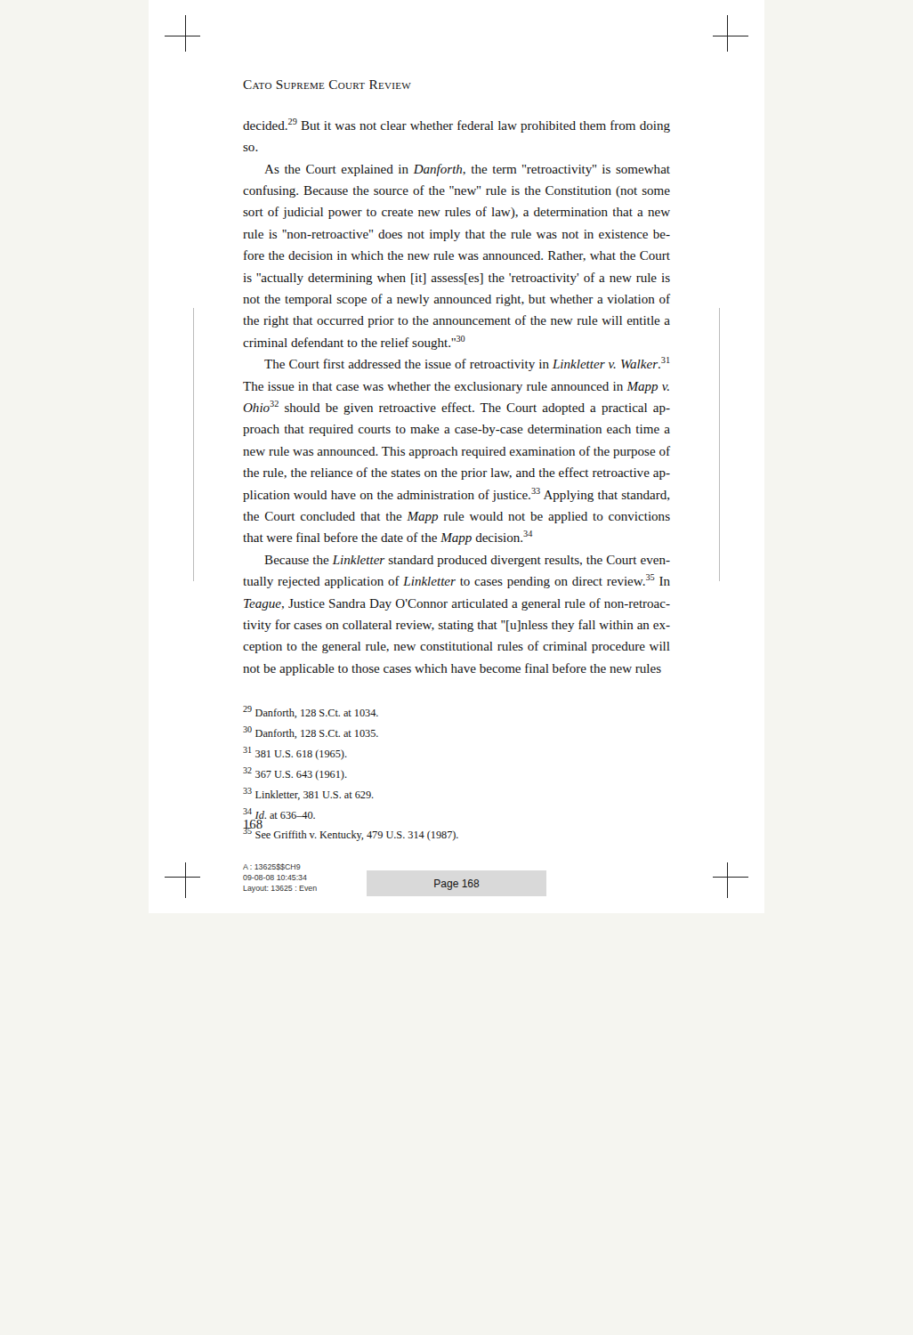Cato Supreme Court Review
decided.29 But it was not clear whether federal law prohibited them from doing so.
As the Court explained in Danforth, the term ''retroactivity'' is somewhat confusing. Because the source of the ''new'' rule is the Constitution (not some sort of judicial power to create new rules of law), a determination that a new rule is ''non-retroactive'' does not imply that the rule was not in existence before the decision in which the new rule was announced. Rather, what the Court is ''actually determining when [it] assess[es] the 'retroactivity' of a new rule is not the temporal scope of a newly announced right, but whether a violation of the right that occurred prior to the announcement of the new rule will entitle a criminal defendant to the relief sought.''30
The Court first addressed the issue of retroactivity in Linkletter v. Walker.31 The issue in that case was whether the exclusionary rule announced in Mapp v. Ohio32 should be given retroactive effect. The Court adopted a practical approach that required courts to make a case-by-case determination each time a new rule was announced. This approach required examination of the purpose of the rule, the reliance of the states on the prior law, and the effect retroactive application would have on the administration of justice.33 Applying that standard, the Court concluded that the Mapp rule would not be applied to convictions that were final before the date of the Mapp decision.34
Because the Linkletter standard produced divergent results, the Court eventually rejected application of Linkletter to cases pending on direct review.35 In Teague, Justice Sandra Day O'Connor articulated a general rule of non-retroactivity for cases on collateral review, stating that ''[u]nless they fall within an exception to the general rule, new constitutional rules of criminal procedure will not be applicable to those cases which have become final before the new rules
29 Danforth, 128 S.Ct. at 1034.
30 Danforth, 128 S.Ct. at 1035.
31381 U.S. 618 (1965).
32367 U.S. 643 (1961).
33 Linkletter, 381 U.S. at 629.
34 Id. at 636–40.
35 See Griffith v. Kentucky, 479 U.S. 314 (1987).
168
A : 13625$$CH9
09-08-08 10:45:34
Layout: 13625 : Even
Page 168